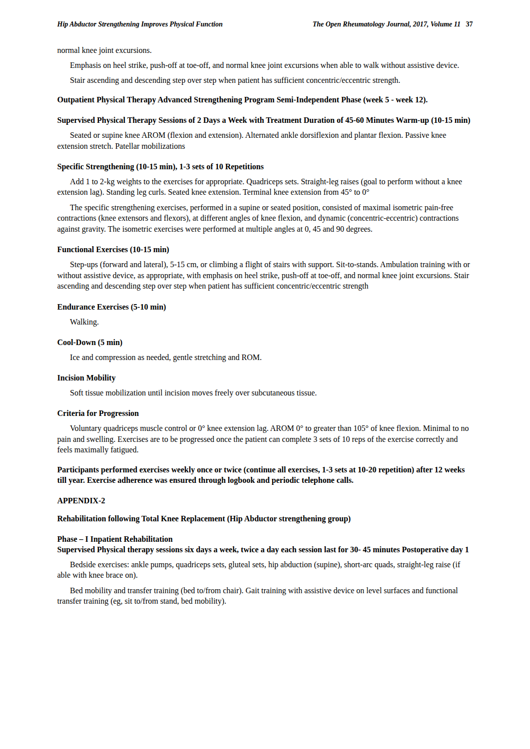Hip Abductor Strengthening Improves Physical Function
The Open Rheumatology Journal, 2017, Volume 11 37
normal knee joint excursions.
Emphasis on heel strike, push-off at toe-off, and normal knee joint excursions when able to walk without assistive device.
Stair ascending and descending step over step when patient has sufficient concentric/eccentric strength.
Outpatient Physical Therapy Advanced Strengthening Program Semi-Independent Phase (week 5 - week 12).
Supervised Physical Therapy Sessions of 2 Days a Week with Treatment Duration of 45-60 Minutes Warm-up (10-15 min)
Seated or supine knee AROM (flexion and extension). Alternated ankle dorsiflexion and plantar flexion. Passive knee extension stretch. Patellar mobilizations
Specific Strengthening (10-15 min), 1-3 sets of 10 Repetitions
Add 1 to 2-kg weights to the exercises for appropriate. Quadriceps sets. Straight-leg raises (goal to perform without a knee extension lag). Standing leg curls. Seated knee extension. Terminal knee extension from 45° to 0°
The specific strengthening exercises, performed in a supine or seated position, consisted of maximal isometric pain-free contractions (knee extensors and flexors), at different angles of knee flexion, and dynamic (concentric-eccentric) contractions against gravity. The isometric exercises were performed at multiple angles at 0, 45 and 90 degrees.
Functional Exercises (10-15 min)
Step-ups (forward and lateral), 5-15 cm, or climbing a flight of stairs with support. Sit-to-stands. Ambulation training with or without assistive device, as appropriate, with emphasis on heel strike, push-off at toe-off, and normal knee joint excursions. Stair ascending and descending step over step when patient has sufficient concentric/eccentric strength
Endurance Exercises (5-10 min)
Walking.
Cool-Down (5 min)
Ice and compression as needed, gentle stretching and ROM.
Incision Mobility
Soft tissue mobilization until incision moves freely over subcutaneous tissue.
Criteria for Progression
Voluntary quadriceps muscle control or 0° knee extension lag. AROM 0° to greater than 105° of knee flexion. Minimal to no pain and swelling. Exercises are to be progressed once the patient can complete 3 sets of 10 reps of the exercise correctly and feels maximally fatigued.
Participants performed exercises weekly once or twice (continue all exercises, 1-3 sets at 10-20 repetition) after 12 weeks till year. Exercise adherence was ensured through logbook and periodic telephone calls.
APPENDIX-2
Rehabilitation following Total Knee Replacement (Hip Abductor strengthening group)
Phase – I Inpatient Rehabilitation
Supervised Physical therapy sessions six days a week, twice a day each session last for 30- 45 minutes Postoperative day 1
Bedside exercises: ankle pumps, quadriceps sets, gluteal sets, hip abduction (supine), short-arc quads, straight-leg raise (if able with knee brace on).
Bed mobility and transfer training (bed to/from chair). Gait training with assistive device on level surfaces and functional transfer training (eg, sit to/from stand, bed mobility).